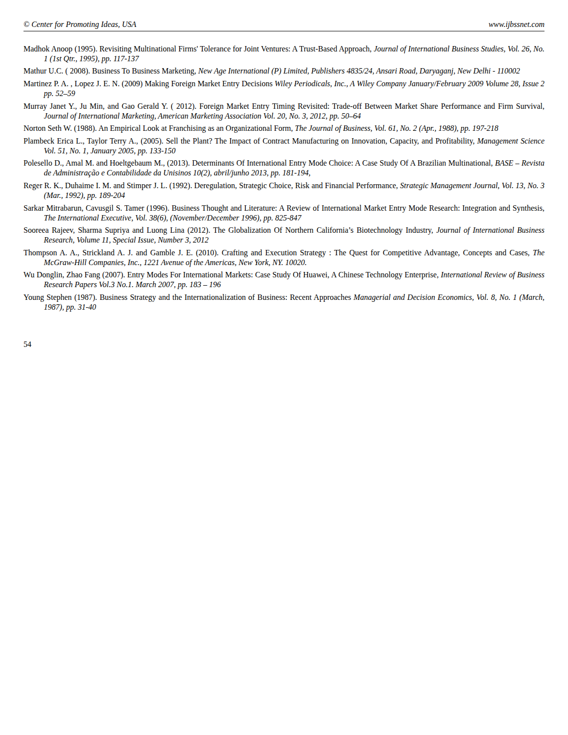© Center for Promoting Ideas, USA
www.ijbssnet.com
Madhok Anoop (1995). Revisiting Multinational Firms' Tolerance for Joint Ventures: A Trust-Based Approach, Journal of International Business Studies, Vol. 26, No. 1 (1st Qtr., 1995), pp. 117-137
Mathur U.C. ( 2008). Business To Business Marketing, New Age International (P) Limited, Publishers 4835/24, Ansari Road, Daryaganj, New Delhi - 110002
Martinez P. A. , Lopez J. E. N. (2009) Making Foreign Market Entry Decisions Wiley Periodicals, Inc., A Wiley Company January/February 2009 Volume 28, Issue 2 pp. 52–59
Murray Janet Y., Ju Min, and Gao Gerald Y. ( 2012). Foreign Market Entry Timing Revisited: Trade-off Between Market Share Performance and Firm Survival, Journal of International Marketing, American Marketing Association Vol. 20, No. 3, 2012, pp. 50–64
Norton Seth W. (1988). An Empirical Look at Franchising as an Organizational Form, The Journal of Business, Vol. 61, No. 2 (Apr., 1988), pp. 197-218
Plambeck Erica L., Taylor Terry A., (2005). Sell the Plant? The Impact of Contract Manufacturing on Innovation, Capacity, and Profitability, Management Science Vol. 51, No. 1, January 2005, pp. 133-150
Polesello D., Amal M. and Hoeltgebaum M., (2013). Determinants Of International Entry Mode Choice: A Case Study Of A Brazilian Multinational, BASE – Revista de Administração e Contabilidade da Unisinos 10(2), abril/junho 2013, pp. 181-194,
Reger R. K., Duhaime I. M. and Stimper J. L. (1992). Deregulation, Strategic Choice, Risk and Financial Performance, Strategic Management Journal, Vol. 13, No. 3 (Mar., 1992), pp. 189-204
Sarkar Mitrabarun, Cavusgil S. Tamer (1996). Business Thought and Literature: A Review of International Market Entry Mode Research: Integration and Synthesis, The International Executive, Vol. 38(6), (November/December 1996), pp. 825-847
Sooreea Rajeev, Sharma Supriya and Luong Lina (2012). The Globalization Of Northern California’s Biotechnology Industry, Journal of International Business Research, Volume 11, Special Issue, Number 3, 2012
Thompson A. A., Strickland A. J. and Gamble J. E. (2010). Crafting and Execution Strategy : The Quest for Competitive Advantage, Concepts and Cases, The McGraw-Hill Companies, Inc., 1221 Avenue of the Americas, New York, NY. 10020.
Wu Donglin, Zhao Fang (2007). Entry Modes For International Markets: Case Study Of Huawei, A Chinese Technology Enterprise, International Review of Business Research Papers Vol.3 No.1. March 2007, pp. 183 – 196
Young Stephen (1987). Business Strategy and the Internationalization of Business: Recent Approaches Managerial and Decision Economics, Vol. 8, No. 1 (March, 1987), pp. 31-40
54